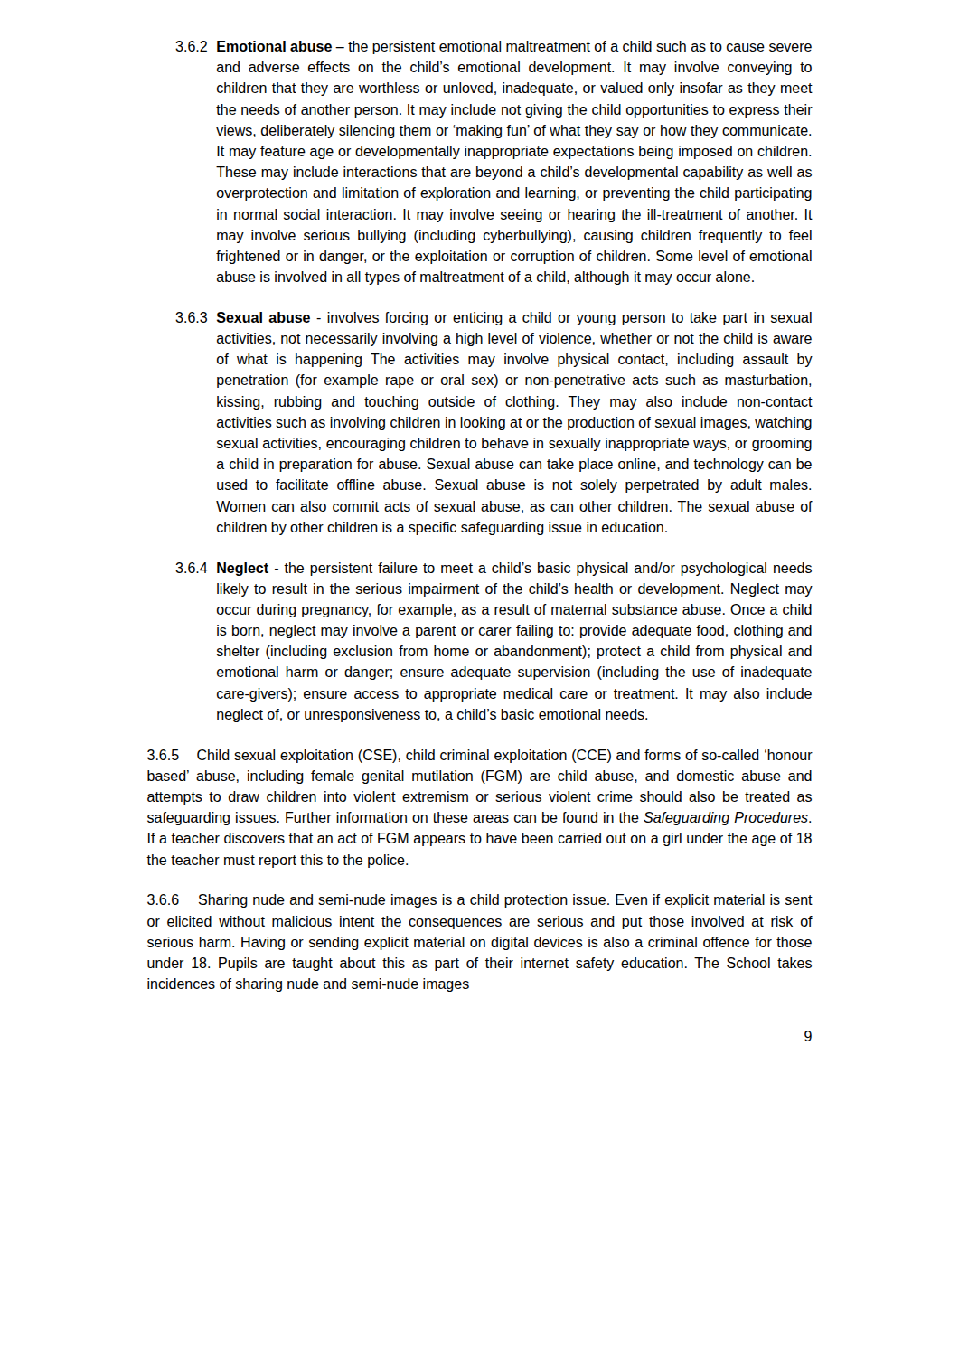3.6.2 Emotional abuse – the persistent emotional maltreatment of a child such as to cause severe and adverse effects on the child’s emotional development. It may involve conveying to children that they are worthless or unloved, inadequate, or valued only insofar as they meet the needs of another person. It may include not giving the child opportunities to express their views, deliberately silencing them or ‘making fun’ of what they say or how they communicate. It may feature age or developmentally inappropriate expectations being imposed on children. These may include interactions that are beyond a child’s developmental capability as well as overprotection and limitation of exploration and learning, or preventing the child participating in normal social interaction. It may involve seeing or hearing the ill-treatment of another. It may involve serious bullying (including cyberbullying), causing children frequently to feel frightened or in danger, or the exploitation or corruption of children. Some level of emotional abuse is involved in all types of maltreatment of a child, although it may occur alone.
3.6.3 Sexual abuse - involves forcing or enticing a child or young person to take part in sexual activities, not necessarily involving a high level of violence, whether or not the child is aware of what is happening The activities may involve physical contact, including assault by penetration (for example rape or oral sex) or non-penetrative acts such as masturbation, kissing, rubbing and touching outside of clothing. They may also include non-contact activities such as involving children in looking at or the production of sexual images, watching sexual activities, encouraging children to behave in sexually inappropriate ways, or grooming a child in preparation for abuse. Sexual abuse can take place online, and technology can be used to facilitate offline abuse. Sexual abuse is not solely perpetrated by adult males. Women can also commit acts of sexual abuse, as can other children. The sexual abuse of children by other children is a specific safeguarding issue in education.
3.6.4 Neglect - the persistent failure to meet a child’s basic physical and/or psychological needs likely to result in the serious impairment of the child’s health or development. Neglect may occur during pregnancy, for example, as a result of maternal substance abuse. Once a child is born, neglect may involve a parent or carer failing to: provide adequate food, clothing and shelter (including exclusion from home or abandonment); protect a child from physical and emotional harm or danger; ensure adequate supervision (including the use of inadequate care-givers); ensure access to appropriate medical care or treatment. It may also include neglect of, or unresponsiveness to, a child’s basic emotional needs.
3.6.5 Child sexual exploitation (CSE), child criminal exploitation (CCE) and forms of so-called ‘honour based’ abuse, including female genital mutilation (FGM) are child abuse, and domestic abuse and attempts to draw children into violent extremism or serious violent crime should also be treated as safeguarding issues. Further information on these areas can be found in the Safeguarding Procedures. If a teacher discovers that an act of FGM appears to have been carried out on a girl under the age of 18 the teacher must report this to the police.
3.6.6 Sharing nude and semi-nude images is a child protection issue. Even if explicit material is sent or elicited without malicious intent the consequences are serious and put those involved at risk of serious harm. Having or sending explicit material on digital devices is also a criminal offence for those under 18. Pupils are taught about this as part of their internet safety education. The School takes incidences of sharing nude and semi-nude images
9